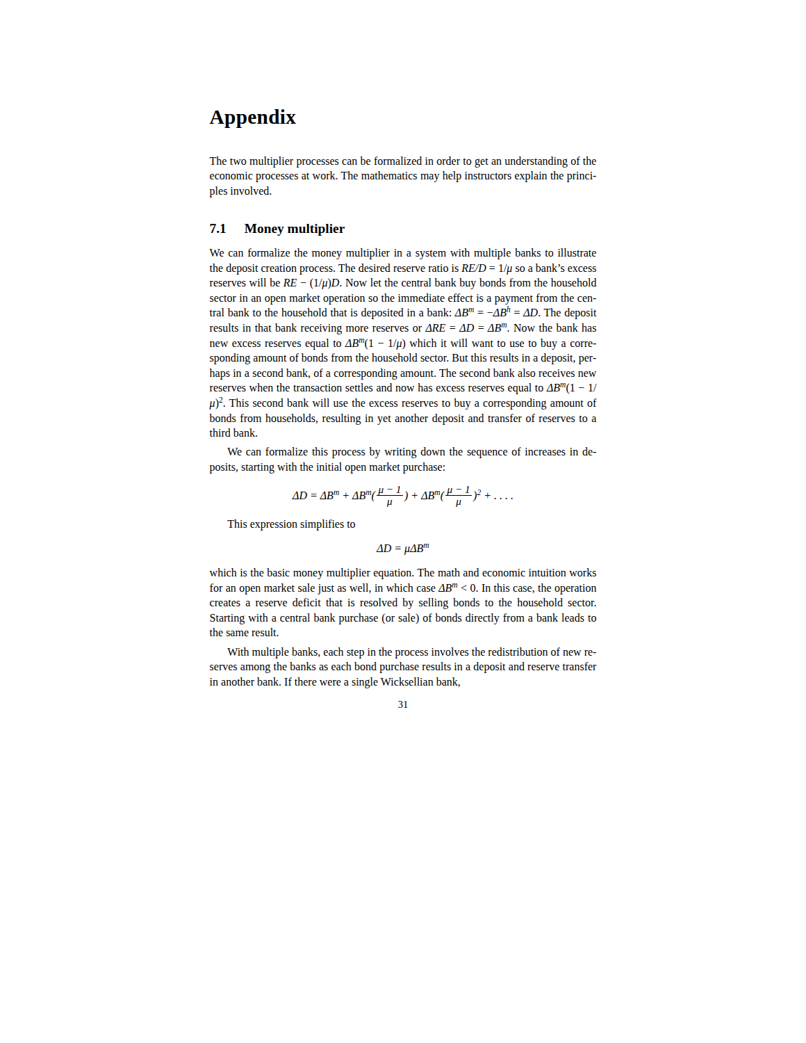Appendix
The two multiplier processes can be formalized in order to get an understanding of the economic processes at work. The mathematics may help instructors explain the principles involved.
7.1 Money multiplier
We can formalize the money multiplier in a system with multiple banks to illustrate the deposit creation process. The desired reserve ratio is RE/D = 1/μ so a bank’s excess reserves will be RE − (1/μ)D. Now let the central bank buy bonds from the household sector in an open market operation so the immediate effect is a payment from the central bank to the household that is deposited in a bank: ΔBm = −ΔBh = ΔD. The deposit results in that bank receiving more reserves or ΔRE = ΔD = ΔBm. Now the bank has new excess reserves equal to ΔBm(1 − 1/μ) which it will want to use to buy a corresponding amount of bonds from the household sector. But this results in a deposit, perhaps in a second bank, of a corresponding amount. The second bank also receives new reserves when the transaction settles and now has excess reserves equal to ΔBm(1 − 1/μ)2. This second bank will use the excess reserves to buy a corresponding amount of bonds from households, resulting in yet another deposit and transfer of reserves to a third bank.
We can formalize this process by writing down the sequence of increases in deposits, starting with the initial open market purchase:
ΔD = ΔBm + ΔBm(μ − 1 μ) + ΔBm(μ − 1 μ)2 + . . . .
This expression simplifies to
ΔD = μΔBm
which is the basic money multiplier equation. The math and economic intuition works for an open market sale just as well, in which case ΔBm < 0. In this case, the operation creates a reserve deficit that is resolved by selling bonds to the household sector. Starting with a central bank purchase (or sale) of bonds directly from a bank leads to the same result.
With multiple banks, each step in the process involves the redistribution of new reserves among the banks as each bond purchase results in a deposit and reserve transfer in another bank. If there were a single Wicksellian bank,
31